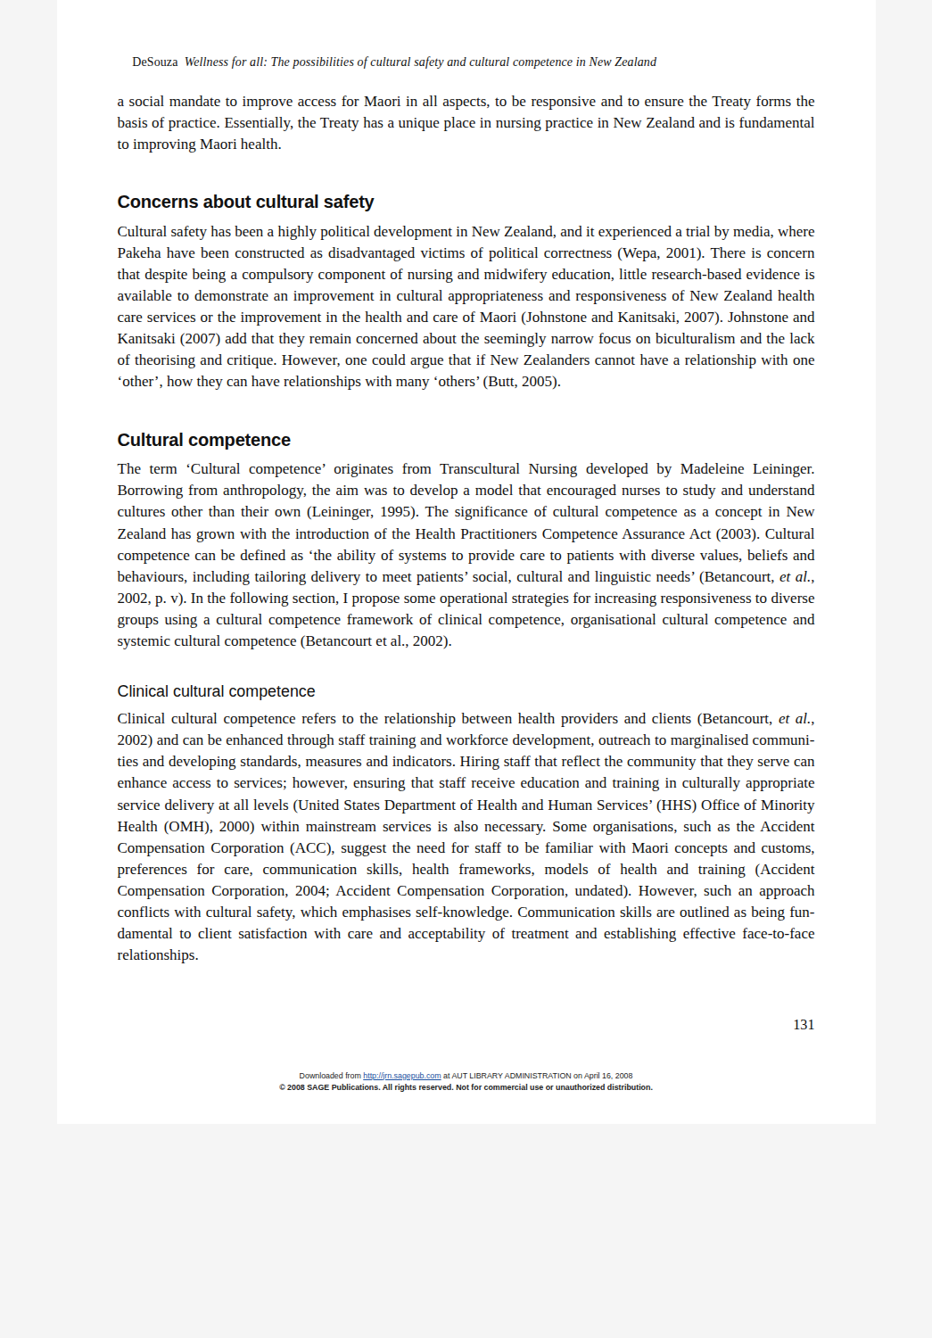DeSouza Wellness for all: The possibilities of cultural safety and cultural competence in New Zealand
a social mandate to improve access for Maori in all aspects, to be responsive and to ensure the Treaty forms the basis of practice. Essentially, the Treaty has a unique place in nursing practice in New Zealand and is fundamental to improving Maori health.
Concerns about cultural safety
Cultural safety has been a highly political development in New Zealand, and it experienced a trial by media, where Pakeha have been constructed as disadvantaged victims of political correctness (Wepa, 2001). There is concern that despite being a compulsory component of nursing and midwifery education, little research-based evidence is available to demonstrate an improvement in cultural appropriateness and responsiveness of New Zealand health care services or the improvement in the health and care of Maori (Johnstone and Kanitsaki, 2007). Johnstone and Kanitsaki (2007) add that they remain concerned about the seemingly narrow focus on biculturalism and the lack of theorising and critique. However, one could argue that if New Zealanders cannot have a relationship with one ‘other’, how they can have relationships with many ‘others’ (Butt, 2005).
Cultural competence
The term ‘Cultural competence’ originates from Transcultural Nursing developed by Madeleine Leininger. Borrowing from anthropology, the aim was to develop a model that encouraged nurses to study and understand cultures other than their own (Leininger, 1995). The significance of cultural competence as a concept in New Zealand has grown with the introduction of the Health Practitioners Competence Assurance Act (2003). Cultural competence can be defined as ‘the ability of systems to provide care to patients with diverse values, beliefs and behaviours, including tailoring delivery to meet patients’ social, cultural and linguistic needs’ (Betancourt, et al., 2002, p. v). In the following section, I propose some operational strategies for increasing responsiveness to diverse groups using a cultural competence framework of clinical competence, organisational cultural competence and systemic cultural competence (Betancourt et al., 2002).
Clinical cultural competence
Clinical cultural competence refers to the relationship between health providers and clients (Betancourt, et al., 2002) and can be enhanced through staff training and workforce development, outreach to marginalised communities and developing standards, measures and indicators. Hiring staff that reflect the community that they serve can enhance access to services; however, ensuring that staff receive education and training in culturally appropriate service delivery at all levels (United States Department of Health and Human Services’ (HHS) Office of Minority Health (OMH), 2000) within mainstream services is also necessary. Some organisations, such as the Accident Compensation Corporation (ACC), suggest the need for staff to be familiar with Maori concepts and customs, preferences for care, communication skills, health frameworks, models of health and training (Accident Compensation Corporation, 2004; Accident Compensation Corporation, undated). However, such an approach conflicts with cultural safety, which emphasises self-knowledge. Communication skills are outlined as being fundamental to client satisfaction with care and acceptability of treatment and establishing effective face-to-face relationships.
131
Downloaded from http://jrn.sagepub.com at AUT LIBRARY ADMINISTRATION on April 16, 2008
© 2008 SAGE Publications. All rights reserved. Not for commercial use or unauthorized distribution.